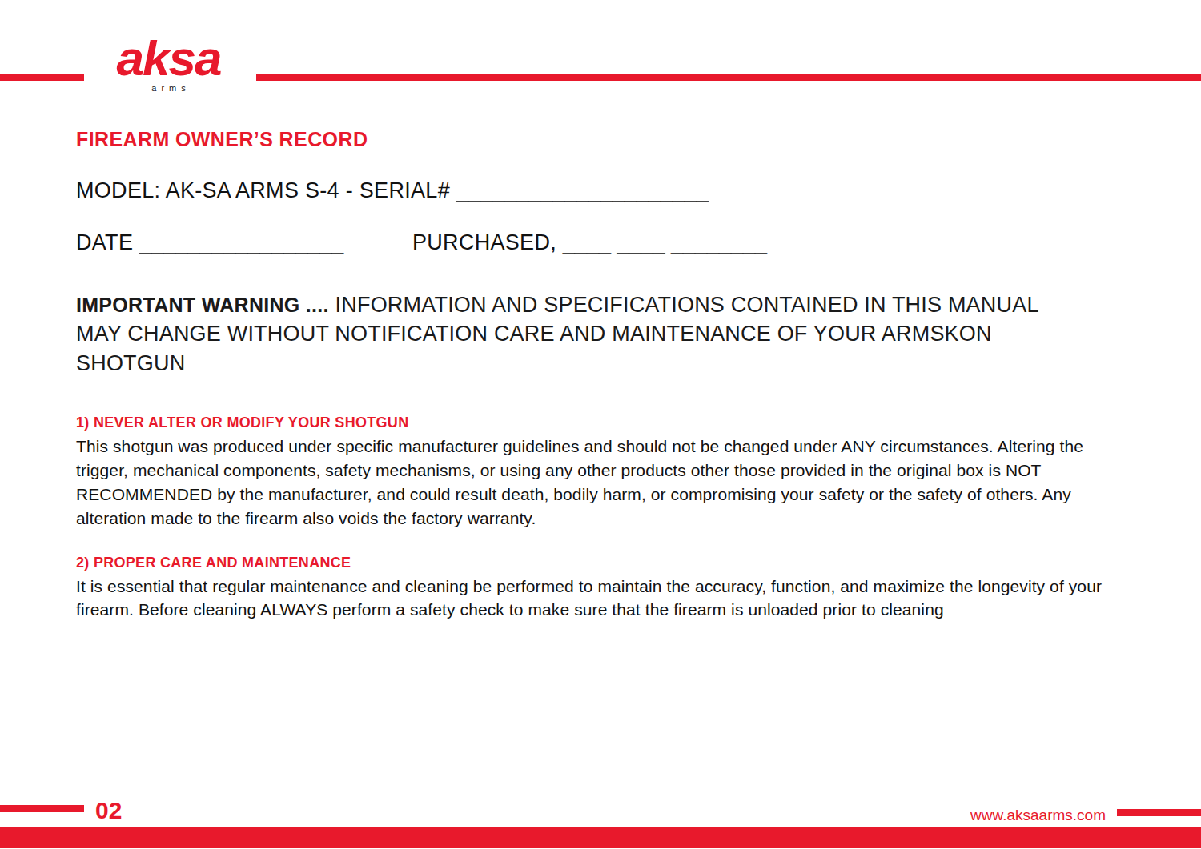aksa
arms
FIREARM OWNER’S RECORD
MODEL: AK-SA ARMS S-4 - SERIAL# _____________________
DATE _________________
PURCHASED, ____ ____ ________
IMPORTANT WARNING .... INFORMATION AND SPECIFICATIONS CONTAINED IN THIS MANUAL MAY CHANGE WITHOUT NOTIFICATION CARE AND MAINTENANCE OF YOUR ARMSKON SHOTGUN
1) NEVER ALTER OR MODIFY YOUR SHOTGUN
This shotgun was produced under specific manufacturer guidelines and should not be changed under ANY circumstances. Altering the trigger, mechanical components, safety mechanisms, or using any other products other those provided in the original box is NOT RECOMMENDED by the manufacturer, and could result death, bodily harm, or compromising your safety or the safety of others. Any alteration made to the firearm also voids the factory warranty.
2) PROPER CARE AND MAINTENANCE
It is essential that regular maintenance and cleaning be performed to maintain the accuracy, function, and maximize the longevity of your firearm. Before cleaning ALWAYS perform a safety check to make sure that the firearm is unloaded prior to cleaning
02
www.aksaarms.com